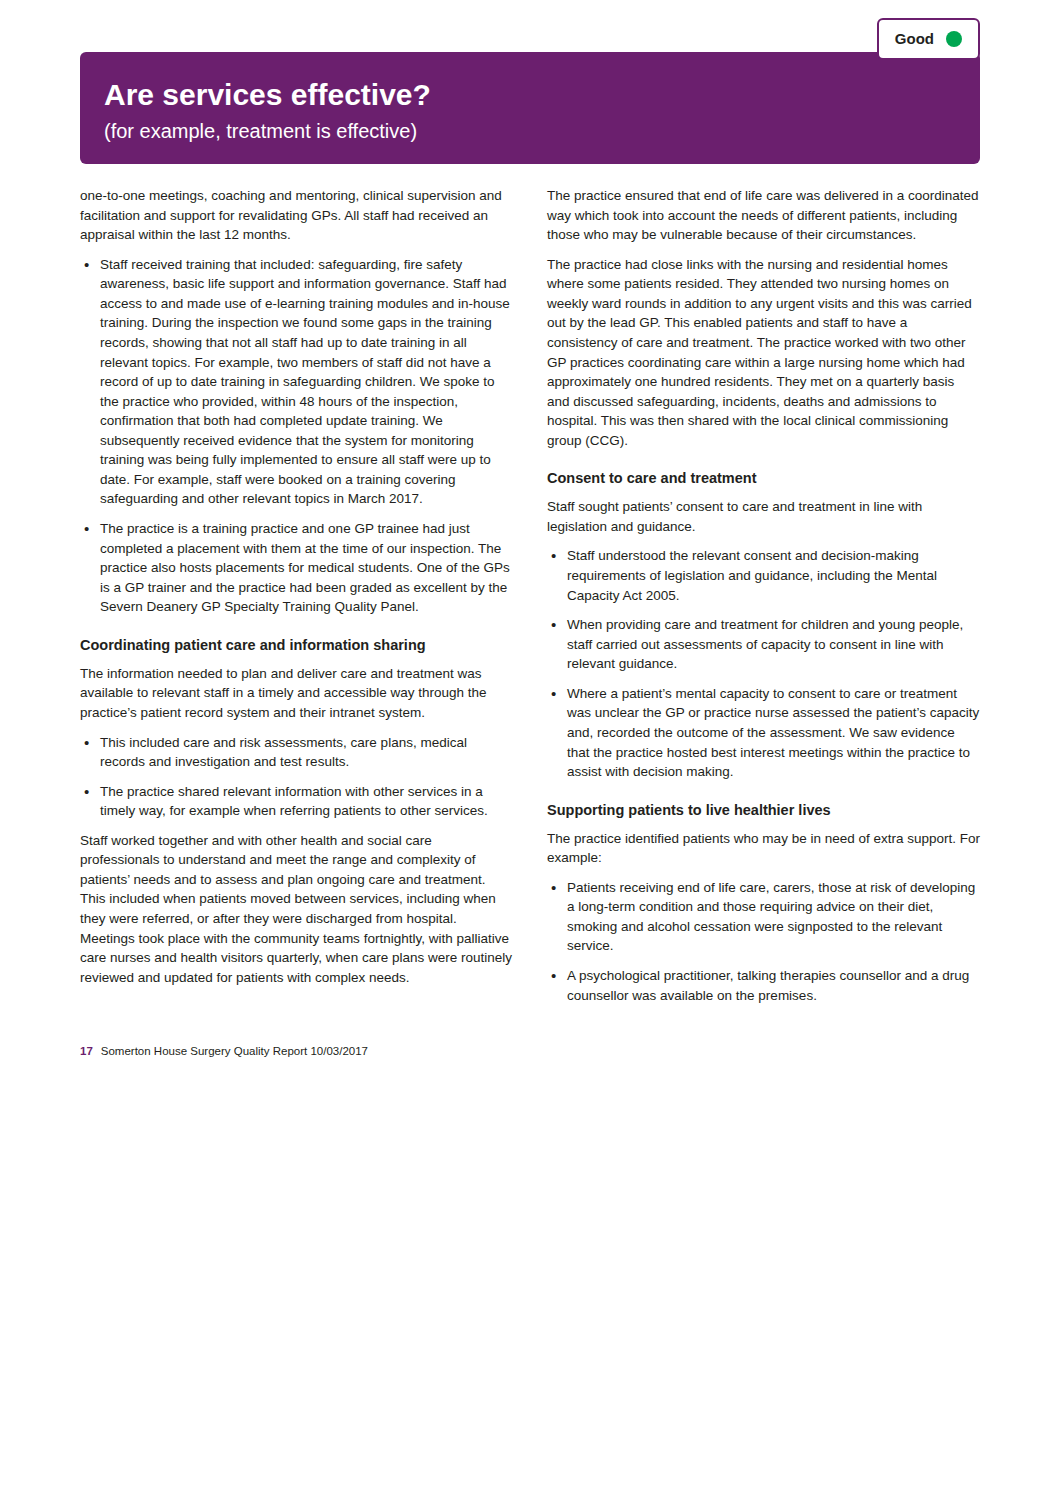Good
Are services effective?
(for example, treatment is effective)
one-to-one meetings, coaching and mentoring, clinical supervision and facilitation and support for revalidating GPs. All staff had received an appraisal within the last 12 months.
Staff received training that included: safeguarding, fire safety awareness, basic life support and information governance. Staff had access to and made use of e-learning training modules and in-house training. During the inspection we found some gaps in the training records, showing that not all staff had up to date training in all relevant topics. For example, two members of staff did not have a record of up to date training in safeguarding children. We spoke to the practice who provided, within 48 hours of the inspection, confirmation that both had completed update training. We subsequently received evidence that the system for monitoring training was being fully implemented to ensure all staff were up to date. For example, staff were booked on a training covering safeguarding and other relevant topics in March 2017.
The practice is a training practice and one GP trainee had just completed a placement with them at the time of our inspection. The practice also hosts placements for medical students. One of the GPs is a GP trainer and the practice had been graded as excellent by the Severn Deanery GP Specialty Training Quality Panel.
Coordinating patient care and information sharing
The information needed to plan and deliver care and treatment was available to relevant staff in a timely and accessible way through the practice’s patient record system and their intranet system.
This included care and risk assessments, care plans, medical records and investigation and test results.
The practice shared relevant information with other services in a timely way, for example when referring patients to other services.
Staff worked together and with other health and social care professionals to understand and meet the range and complexity of patients’ needs and to assess and plan ongoing care and treatment. This included when patients moved between services, including when they were referred, or after they were discharged from hospital. Meetings took place with the community teams fortnightly, with palliative care nurses and health visitors quarterly, when care plans were routinely reviewed and updated for patients with complex needs.
The practice ensured that end of life care was delivered in a coordinated way which took into account the needs of different patients, including those who may be vulnerable because of their circumstances.
The practice had close links with the nursing and residential homes where some patients resided. They attended two nursing homes on weekly ward rounds in addition to any urgent visits and this was carried out by the lead GP. This enabled patients and staff to have a consistency of care and treatment. The practice worked with two other GP practices coordinating care within a large nursing home which had approximately one hundred residents. They met on a quarterly basis and discussed safeguarding, incidents, deaths and admissions to hospital. This was then shared with the local clinical commissioning group (CCG).
Consent to care and treatment
Staff sought patients’ consent to care and treatment in line with legislation and guidance.
Staff understood the relevant consent and decision-making requirements of legislation and guidance, including the Mental Capacity Act 2005.
When providing care and treatment for children and young people, staff carried out assessments of capacity to consent in line with relevant guidance.
Where a patient’s mental capacity to consent to care or treatment was unclear the GP or practice nurse assessed the patient’s capacity and, recorded the outcome of the assessment. We saw evidence that the practice hosted best interest meetings within the practice to assist with decision making.
Supporting patients to live healthier lives
The practice identified patients who may be in need of extra support. For example:
Patients receiving end of life care, carers, those at risk of developing a long-term condition and those requiring advice on their diet, smoking and alcohol cessation were signposted to the relevant service.
A psychological practitioner, talking therapies counsellor and a drug counsellor was available on the premises.
17 Somerton House Surgery Quality Report 10/03/2017